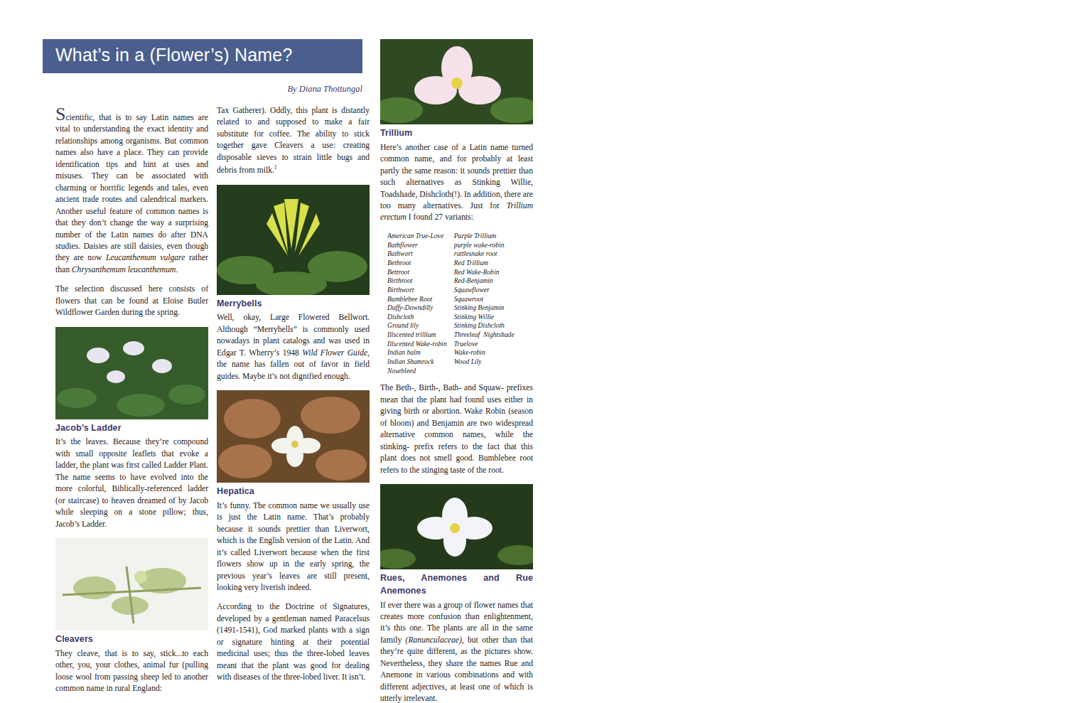What’s in a (Flower’s) Name?
By Diana Thottungal
Scientific, that is to say Latin names are vital to understanding the exact identity and relationships among organisms. But common names also have a place. They can provide identification tips and hint at uses and misuses. They can be associated with charming or horrific legends and tales, even ancient trade routes and calendrical markers. Another useful feature of common names is that they don’t change the way a surprising number of the Latin names do after DNA studies. Daisies are still daisies, even though they are now Leucanthemum vulgare rather than Chrysanthemum leucanthemum.
The selection discussed here consists of flowers that can be found at Eloise Butler Wildflower Garden during the spring.
Jacob’s Ladder
It’s the leaves. Because they’re compound with small opposite leaflets that evoke a ladder, the plant was first called Ladder Plant. The name seems to have evolved into the more colorful, Biblically-referenced ladder (or staircase) to heaven dreamed of by Jacob while sleeping on a stone pillow; thus, Jacob’s Ladder.
Cleavers
They cleave, that is to say, stick...to each other, you, your clothes, animal fur (pulling loose wool from passing sheep led to another common name in rural England:
Tax Gatherer). Oddly, this plant is distantly related to and supposed to make a fair substitute for coffee. The ability to stick together gave Cleavers a use: creating disposable sieves to strain little bugs and debris from milk.1
Merrybells
Well, okay, Large Flowered Bellwort. Although “Merrybells” is commonly used nowadays in plant catalogs and was used in Edgar T. Wherry’s 1948 Wild Flower Guide, the name has fallen out of favor in field guides. Maybe it’s not dignified enough.
Hepatica
It’s funny. The common name we usually use is just the Latin name. That’s probably because it sounds prettier than Liverwort, which is the English version of the Latin. And it’s called Liverwort because when the first flowers show up in the early spring, the previous year’s leaves are still present, looking very liverish indeed.
According to the Doctrine of Signatures, developed by a gentleman named Paracelsus (1491-1541), God marked plants with a sign or signature hinting at their potential medicinal uses; thus the three-lobed leaves meant that the plant was good for dealing with diseases of the three-lobed liver. It isn’t.
Trillium
Here’s another case of a Latin name turned common name, and for probably at least partly the same reason: it sounds prettier than such alternatives as Stinking Willie, Toadshade, Dishcloth(!). In addition, there are too many alternatives. Just for Trillium erectum I found 27 variants:
American True-Love
Bathflower
Bathwort
Bethroot
Bettroot
Birthroot
Birthwort
Bumblebee Root
Daffy-Downdilly
Dishcloth
Ground lily
Illscented trillium
Illscented Wake-robin
Indian balm
Indian Shamrock
Nosebleed
Purple Trillium
purple wake-robin
rattlesnake root
Red Trillium
Red Wake-Robin
Red-Benjamin
Squawflower
Squawroot
Stinking Benjamin
Stinking Willie
Stinking Dishcloth
Threeleaf Nightshade
Truelove
Wake-robin
Wood Lily
The Beth-, Birth-, Bath- and Squaw- prefixes mean that the plant had found uses either in giving birth or abortion. Wake Robin (season of bloom) and Benjamin are two widespread alternative common names, while the stinking- prefix refers to the fact that this plant does not smell good. Bumblebee root refers to the stinging taste of the root.
Rues, Anemones and Rue Anemones
If ever there was a group of flower names that creates more confusion than enlightenment, it’s this one. The plants are all in the same family (Ranunculaceae), but other than that they’re quite different, as the pictures show. Nevertheless, they share the names Rue and Anemone in various combinations and with different adjectives, at least one of which is utterly irrelevant.
.